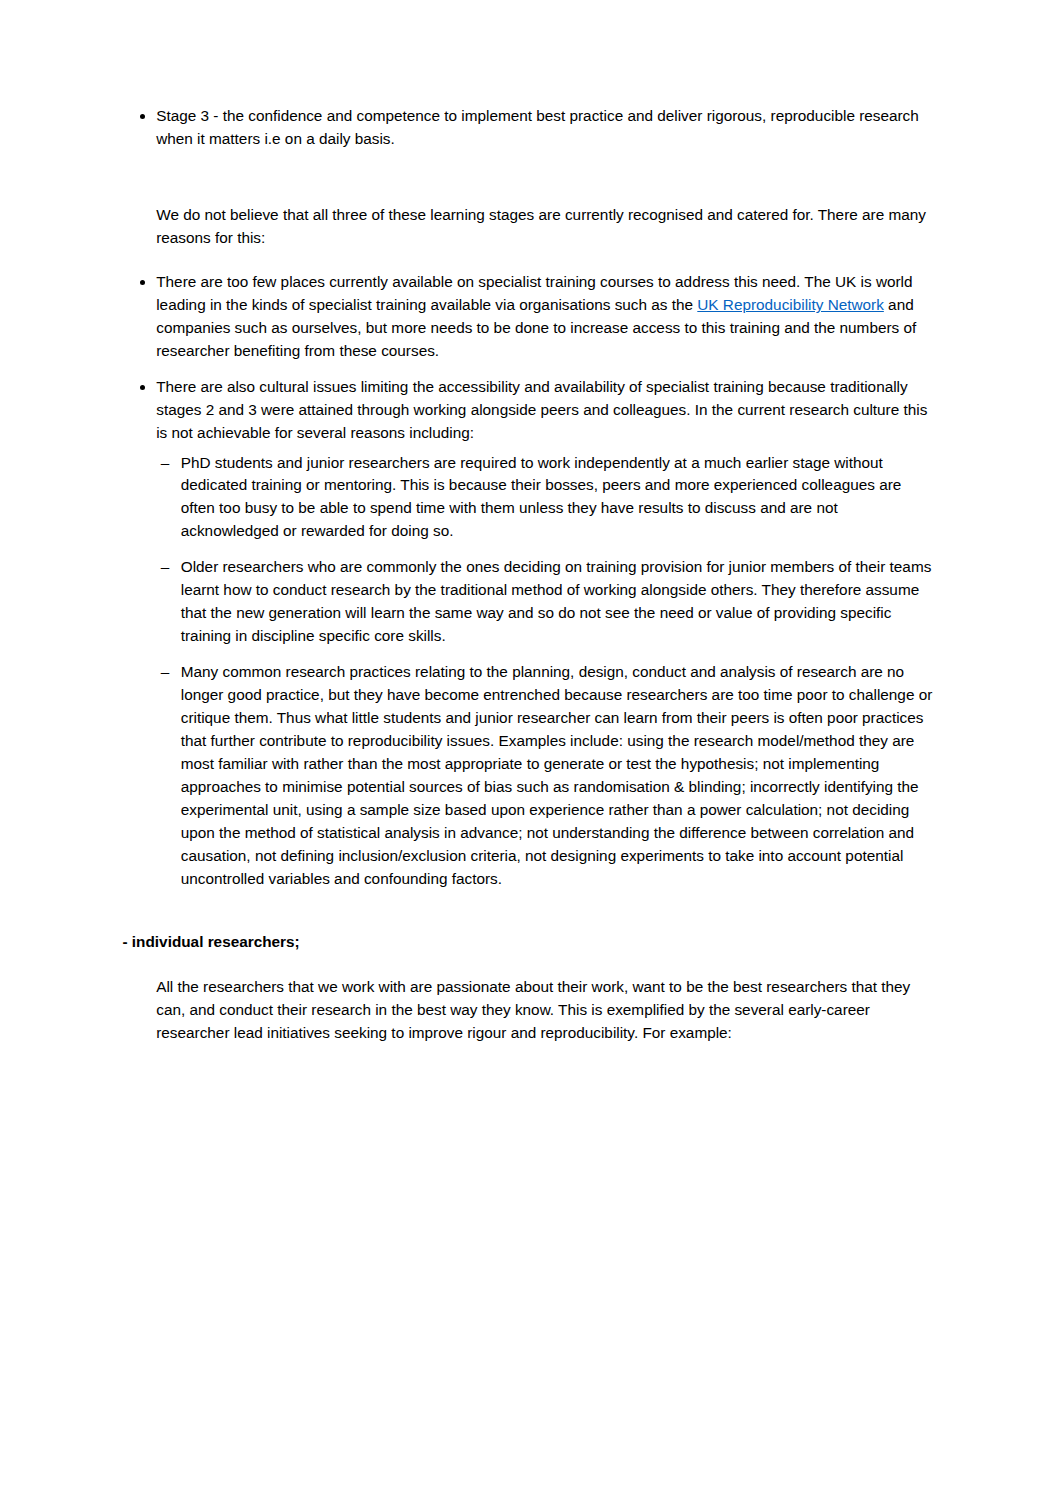Stage 3 - the confidence and competence to implement best practice and deliver rigorous, reproducible research when it matters i.e on a daily basis.
We do not believe that all three of these learning stages are currently recognised and catered for. There are many reasons for this:
There are too few places currently available on specialist training courses to address this need. The UK is world leading in the kinds of specialist training available via organisations such as the UK Reproducibility Network and companies such as ourselves, but more needs to be done to increase access to this training and the numbers of researcher benefiting from these courses.
There are also cultural issues limiting the accessibility and availability of specialist training because traditionally stages 2 and 3 were attained through working alongside peers and colleagues. In the current research culture this is not achievable for several reasons including:
PhD students and junior researchers are required to work independently at a much earlier stage without dedicated training or mentoring. This is because their bosses, peers and more experienced colleagues are often too busy to be able to spend time with them unless they have results to discuss and are not acknowledged or rewarded for doing so.
Older researchers who are commonly the ones deciding on training provision for junior members of their teams learnt how to conduct research by the traditional method of working alongside others. They therefore assume that the new generation will learn the same way and so do not see the need or value of providing specific training in discipline specific core skills.
Many common research practices relating to the planning, design, conduct and analysis of research are no longer good practice, but they have become entrenched because researchers are too time poor to challenge or critique them. Thus what little students and junior researcher can learn from their peers is often poor practices that further contribute to reproducibility issues. Examples include: using the research model/method they are most familiar with rather than the most appropriate to generate or test the hypothesis; not implementing approaches to minimise potential sources of bias such as randomisation & blinding; incorrectly identifying the experimental unit, using a sample size based upon experience rather than a power calculation; not deciding upon the method of statistical analysis in advance; not understanding the difference between correlation and causation, not defining inclusion/exclusion criteria, not designing experiments to take into account potential uncontrolled variables and confounding factors.
- individual researchers;
All the researchers that we work with are passionate about their work, want to be the best researchers that they can, and conduct their research in the best way they know. This is exemplified by the several early-career researcher lead initiatives seeking to improve rigour and reproducibility. For example: